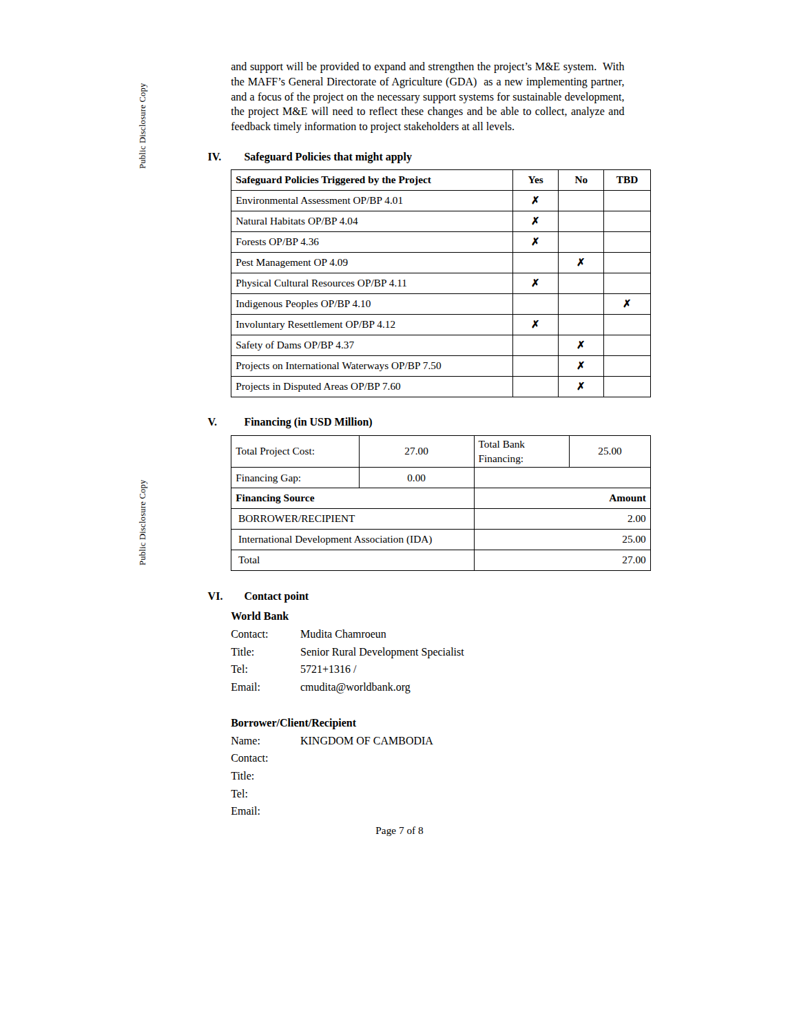Public Disclosure Copy Public Disclosure Copy
and support will be provided to expand and strengthen the project’s M&E system. With the MAFF’s General Directorate of Agriculture (GDA) as a new implementing partner, and a focus of the project on the necessary support systems for sustainable development, the project M&E will need to reflect these changes and be able to collect, analyze and feedback timely information to project stakeholders at all levels.
IV.
Safeguard Policies that might apply
| Safeguard Policies Triggered by the Project | Yes | No | TBD |
| Environmental Assessment OP/BP 4.01 | ✗ | | |
| Natural Habitats OP/BP 4.04 | ✗ | | |
| Forests OP/BP 4.36 | ✗ | | |
| Pest Management OP 4.09 | | ✗ | |
| Physical Cultural Resources OP/BP 4.11 | ✗ | | |
| Indigenous Peoples OP/BP 4.10 | | | ✗ |
| Involuntary Resettlement OP/BP 4.12 | ✗ | | |
| Safety of Dams OP/BP 4.37 | | ✗ | |
| Projects on International Waterways OP/BP 7.50 | | ✗ | |
| Projects in Disputed Areas OP/BP 7.60 | | ✗ | |
V.
Financing (in USD Million)
| Total Project Cost: | 27.00 | Total Bank Financing: | 25.00 |
| Financing Gap: | 0.00 | |
| Financing Source | Amount |
| BORROWER/RECIPIENT | 2.00 |
| International Development Association (IDA) | 25.00 |
| Total | 27.00 |
VI.
Contact point
World Bank
Contact:
Mudita Chamroeun
Title:
Senior Rural Development Specialist
Tel:
5721+1316 /
Email:
cmudita@worldbank.org
Borrower/Client/Recipient
Name:
KINGDOM OF CAMBODIA
Contact:
Title:
Tel:
Email:
Page 7 of 8